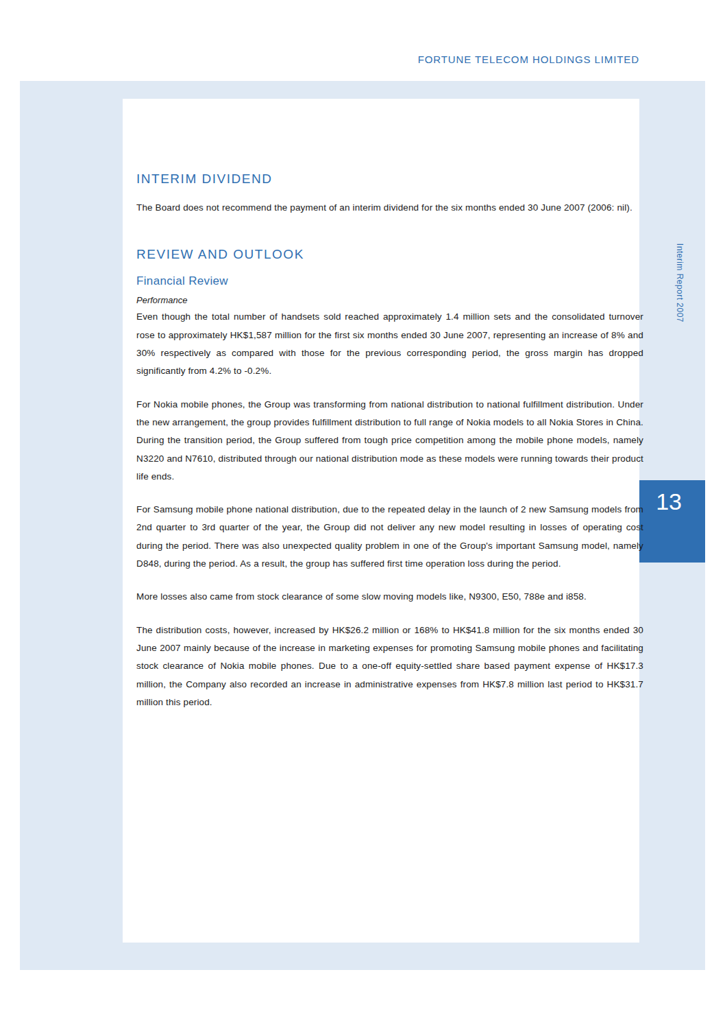FORTUNE TELECOM HOLDINGS LIMITED
Interim Report 2007
13
INTERIM DIVIDEND
The Board does not recommend the payment of an interim dividend for the six months ended 30 June 2007 (2006: nil).
REVIEW AND OUTLOOK
Financial Review
Performance
Even though the total number of handsets sold reached approximately 1.4 million sets and the consolidated turnover rose to approximately HK$1,587 million for the first six months ended 30 June 2007, representing an increase of 8% and 30% respectively as compared with those for the previous corresponding period, the gross margin has dropped significantly from 4.2% to -0.2%.
For Nokia mobile phones, the Group was transforming from national distribution to national fulfillment distribution. Under the new arrangement, the group provides fulfillment distribution to full range of Nokia models to all Nokia Stores in China. During the transition period, the Group suffered from tough price competition among the mobile phone models, namely N3220 and N7610, distributed through our national distribution mode as these models were running towards their product life ends.
For Samsung mobile phone national distribution, due to the repeated delay in the launch of 2 new Samsung models from 2nd quarter to 3rd quarter of the year, the Group did not deliver any new model resulting in losses of operating cost during the period. There was also unexpected quality problem in one of the Group's important Samsung model, namely D848, during the period. As a result, the group has suffered first time operation loss during the period.
More losses also came from stock clearance of some slow moving models like, N9300, E50, 788e and i858.
The distribution costs, however, increased by HK$26.2 million or 168% to HK$41.8 million for the six months ended 30 June 2007 mainly because of the increase in marketing expenses for promoting Samsung mobile phones and facilitating stock clearance of Nokia mobile phones. Due to a one-off equity-settled share based payment expense of HK$17.3 million, the Company also recorded an increase in administrative expenses from HK$7.8 million last period to HK$31.7 million this period.